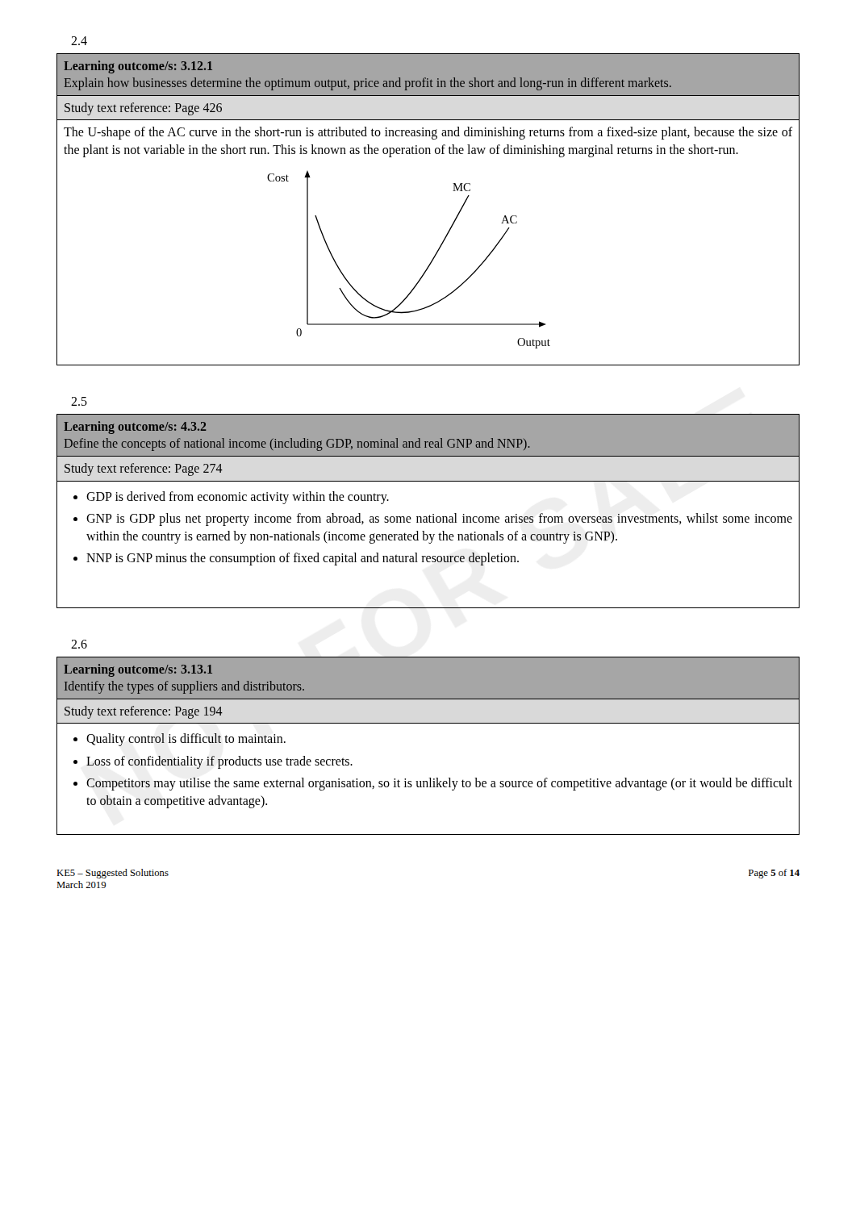NOT FOR SALE
2.4
| Learning outcome/s: 3.12.1 Explain how businesses determine the optimum output, price and profit in the short and long-run in different markets. |
| Study text reference: Page 426 |
| The U-shape of the AC curve in the short-run is attributed to increasing and diminishing returns from a fixed-size plant, because the size of the plant is not variable in the short run. This is known as the operation of the law of diminishing marginal returns in the short-run. Cost 0 Output MC AC |
2.5
| Learning outcome/s: 4.3.2 Define the concepts of national income (including GDP, nominal and real GNP and NNP). |
| Study text reference: Page 274 |
| GDP is derived from economic activity within the country. GNP is GDP plus net property income from abroad, as some national income arises from overseas investments, whilst some income within the country is earned by non-nationals (income generated by the nationals of a country is GNP). NNP is GNP minus the consumption of fixed capital and natural resource depletion. |
2.6
| Learning outcome/s: 3.13.1 Identify the types of suppliers and distributors. |
| Study text reference: Page 194 |
| Quality control is difficult to maintain. Loss of confidentiality if products use trade secrets. Competitors may utilise the same external organisation, so it is unlikely to be a source of competitive advantage (or it would be difficult to obtain a competitive advantage). |
KE5 – Suggested Solutions
March 2019
Page 5 of 14